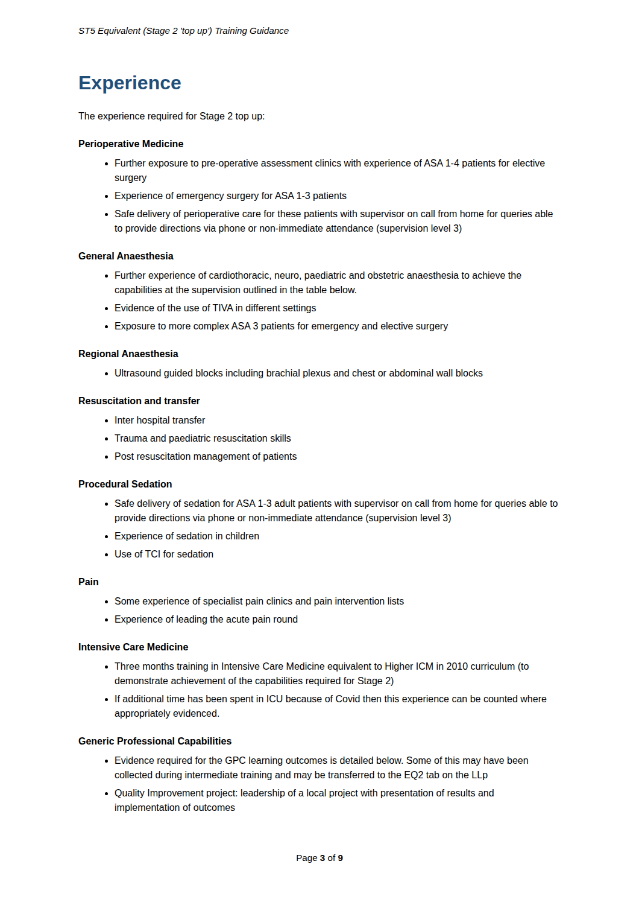ST5 Equivalent (Stage 2 'top up') Training Guidance
Experience
The experience required for Stage 2 top up:
Perioperative Medicine
Further exposure to pre-operative assessment clinics with experience of ASA 1-4 patients for elective surgery
Experience of emergency surgery for ASA 1-3 patients
Safe delivery of perioperative care for these patients with supervisor on call from home for queries able to provide directions via phone or non-immediate attendance (supervision level 3)
General Anaesthesia
Further experience of cardiothoracic, neuro, paediatric and obstetric anaesthesia to achieve the capabilities at the supervision outlined in the table below.
Evidence of the use of TIVA in different settings
Exposure to more complex ASA 3 patients for emergency and elective surgery
Regional Anaesthesia
Ultrasound guided blocks including brachial plexus and chest or abdominal wall blocks
Resuscitation and transfer
Inter hospital transfer
Trauma and paediatric resuscitation skills
Post resuscitation management of patients
Procedural Sedation
Safe delivery of sedation for ASA 1-3 adult patients with supervisor on call from home for queries able to provide directions via phone or non-immediate attendance (supervision level 3)
Experience of sedation in children
Use of TCI for sedation
Pain
Some experience of specialist pain clinics and pain intervention lists
Experience of leading the acute pain round
Intensive Care Medicine
Three months training in Intensive Care Medicine equivalent to Higher ICM in 2010 curriculum (to demonstrate achievement of the capabilities required for Stage 2)
If additional time has been spent in ICU because of Covid then this experience can be counted where appropriately evidenced.
Generic Professional Capabilities
Evidence required for the GPC learning outcomes is detailed below. Some of this may have been collected during intermediate training and may be transferred to the EQ2 tab on the LLp
Quality Improvement project: leadership of a local project with presentation of results and implementation of outcomes
Page 3 of 9